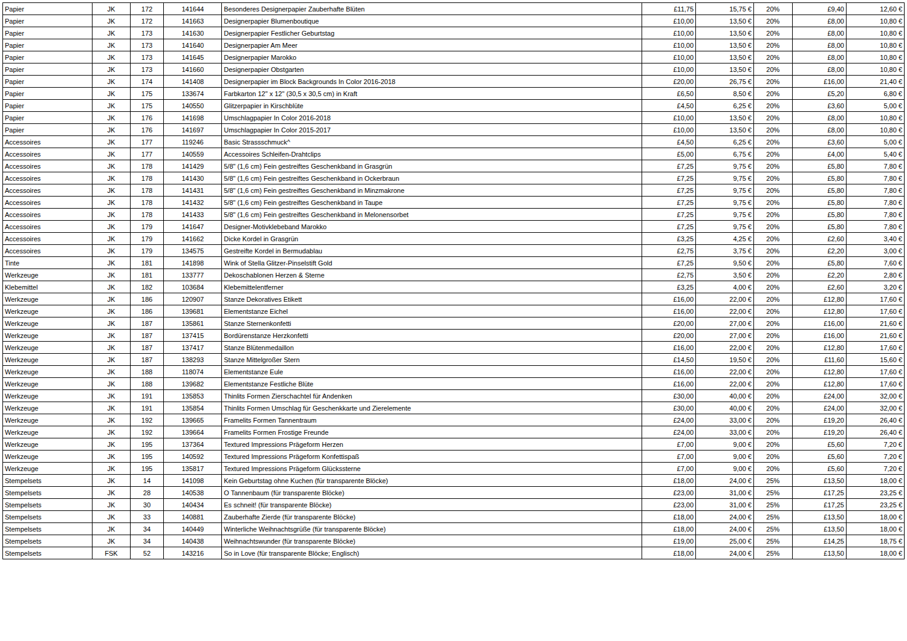| Papier | JK | 172 | 141644 | Besonderes Designerpapier Zauberhafte Blüten | £11,75 | 15,75 € | 20% | £9,40 | 12,60 € |
| Papier | JK | 172 | 141663 | Designerpapier Blumenboutique | £10,00 | 13,50 € | 20% | £8,00 | 10,80 € |
| Papier | JK | 173 | 141630 | Designerpapier Festlicher Geburtstag | £10,00 | 13,50 € | 20% | £8,00 | 10,80 € |
| Papier | JK | 173 | 141640 | Designerpapier Am Meer | £10,00 | 13,50 € | 20% | £8,00 | 10,80 € |
| Papier | JK | 173 | 141645 | Designerpapier Marokko | £10,00 | 13,50 € | 20% | £8,00 | 10,80 € |
| Papier | JK | 173 | 141660 | Designerpapier Obstgarten | £10,00 | 13,50 € | 20% | £8,00 | 10,80 € |
| Papier | JK | 174 | 141408 | Designerpapier im Block Backgrounds In Color 2016-2018 | £20,00 | 26,75 € | 20% | £16,00 | 21,40 € |
| Papier | JK | 175 | 133674 | Farbkarton 12" x 12" (30,5 x 30,5 cm) in Kraft | £6,50 | 8,50 € | 20% | £5,20 | 6,80 € |
| Papier | JK | 175 | 140550 | Glitzerpapier in Kirschblüte | £4,50 | 6,25 € | 20% | £3,60 | 5,00 € |
| Papier | JK | 176 | 141698 | Umschlagpapier In Color 2016-2018 | £10,00 | 13,50 € | 20% | £8,00 | 10,80 € |
| Papier | JK | 176 | 141697 | Umschlagpapier In Color 2015-2017 | £10,00 | 13,50 € | 20% | £8,00 | 10,80 € |
| Accessoires | JK | 177 | 119246 | Basic Strassschmuck^ | £4,50 | 6,25 € | 20% | £3,60 | 5,00 € |
| Accessoires | JK | 177 | 140559 | Accessoires Schleifen-Drahtclips | £5,00 | 6,75 € | 20% | £4,00 | 5,40 € |
| Accessoires | JK | 178 | 141429 | 5/8" (1,6 cm) Fein gestreiftes Geschenkband in Grasgrün | £7,25 | 9,75 € | 20% | £5,80 | 7,80 € |
| Accessoires | JK | 178 | 141430 | 5/8" (1,6 cm) Fein gestreiftes Geschenkband in Ockerbraun | £7,25 | 9,75 € | 20% | £5,80 | 7,80 € |
| Accessoires | JK | 178 | 141431 | 5/8" (1,6 cm) Fein gestreiftes Geschenkband in Minzmakrone | £7,25 | 9,75 € | 20% | £5,80 | 7,80 € |
| Accessoires | JK | 178 | 141432 | 5/8" (1,6 cm) Fein gestreiftes Geschenkband in Taupe | £7,25 | 9,75 € | 20% | £5,80 | 7,80 € |
| Accessoires | JK | 178 | 141433 | 5/8" (1,6 cm) Fein gestreiftes Geschenkband in Melonensorbet | £7,25 | 9,75 € | 20% | £5,80 | 7,80 € |
| Accessoires | JK | 179 | 141647 | Designer-Motivklebeband Marokko | £7,25 | 9,75 € | 20% | £5,80 | 7,80 € |
| Accessoires | JK | 179 | 141662 | Dicke Kordel in Grasgrün | £3,25 | 4,25 € | 20% | £2,60 | 3,40 € |
| Accessoires | JK | 179 | 134575 | Gestreifte Kordel in Bermudablau | £2,75 | 3,75 € | 20% | £2,20 | 3,00 € |
| Tinte | JK | 181 | 141898 | Wink of Stella Glitzer-Pinselstift Gold | £7,25 | 9,50 € | 20% | £5,80 | 7,60 € |
| Werkzeuge | JK | 181 | 133777 | Dekoschablonen Herzen & Sterne | £2,75 | 3,50 € | 20% | £2,20 | 2,80 € |
| Klebemittel | JK | 182 | 103684 | Klebemittelentferner | £3,25 | 4,00 € | 20% | £2,60 | 3,20 € |
| Werkzeuge | JK | 186 | 120907 | Stanze Dekoratives Etikett | £16,00 | 22,00 € | 20% | £12,80 | 17,60 € |
| Werkzeuge | JK | 186 | 139681 | Elementstanze Eichel | £16,00 | 22,00 € | 20% | £12,80 | 17,60 € |
| Werkzeuge | JK | 187 | 135861 | Stanze Sternenkonfetti | £20,00 | 27,00 € | 20% | £16,00 | 21,60 € |
| Werkzeuge | JK | 187 | 137415 | Bordürenstanze Herzkonfetti | £20,00 | 27,00 € | 20% | £16,00 | 21,60 € |
| Werkzeuge | JK | 187 | 137417 | Stanze Blütenmedaillon | £16,00 | 22,00 € | 20% | £12,80 | 17,60 € |
| Werkzeuge | JK | 187 | 138293 | Stanze Mittelgroßer Stern | £14,50 | 19,50 € | 20% | £11,60 | 15,60 € |
| Werkzeuge | JK | 188 | 118074 | Elementstanze Eule | £16,00 | 22,00 € | 20% | £12,80 | 17,60 € |
| Werkzeuge | JK | 188 | 139682 | Elementstanze Festliche Blüte | £16,00 | 22,00 € | 20% | £12,80 | 17,60 € |
| Werkzeuge | JK | 191 | 135853 | Thinlits Formen Zierschachtel für Andenken | £30,00 | 40,00 € | 20% | £24,00 | 32,00 € |
| Werkzeuge | JK | 191 | 135854 | Thinlits Formen Umschlag für Geschenkkarte und Zierelemente | £30,00 | 40,00 € | 20% | £24,00 | 32,00 € |
| Werkzeuge | JK | 192 | 139665 | Framelits Formen Tannentraum | £24,00 | 33,00 € | 20% | £19,20 | 26,40 € |
| Werkzeuge | JK | 192 | 139664 | Framelits Formen Frostige Freunde | £24,00 | 33,00 € | 20% | £19,20 | 26,40 € |
| Werkzeuge | JK | 195 | 137364 | Textured Impressions Prägeform Herzen | £7,00 | 9,00 € | 20% | £5,60 | 7,20 € |
| Werkzeuge | JK | 195 | 140592 | Textured Impressions Prägeform Konfettispaß | £7,00 | 9,00 € | 20% | £5,60 | 7,20 € |
| Werkzeuge | JK | 195 | 135817 | Textured Impressions Prägeform Glückssterne | £7,00 | 9,00 € | 20% | £5,60 | 7,20 € |
| Stempelsets | JK | 14 | 141098 | Kein Geburtstag ohne Kuchen (für transparente Blöcke) | £18,00 | 24,00 € | 25% | £13,50 | 18,00 € |
| Stempelsets | JK | 28 | 140538 | O Tannenbaum (für transparente Blöcke) | £23,00 | 31,00 € | 25% | £17,25 | 23,25 € |
| Stempelsets | JK | 30 | 140434 | Es schneit! (für transparente Blöcke) | £23,00 | 31,00 € | 25% | £17,25 | 23,25 € |
| Stempelsets | JK | 33 | 140881 | Zauberhafte Zierde (für transparente Blöcke) | £18,00 | 24,00 € | 25% | £13,50 | 18,00 € |
| Stempelsets | JK | 34 | 140449 | Winterliche Weihnachtsgrüße (für transparente Blöcke) | £18,00 | 24,00 € | 25% | £13,50 | 18,00 € |
| Stempelsets | JK | 34 | 140438 | Weihnachtswunder (für transparente Blöcke) | £19,00 | 25,00 € | 25% | £14,25 | 18,75 € |
| Stempelsets | FSK | 52 | 143216 | So in Love (für transparente Blöcke; Englisch) | £18,00 | 24,00 € | 25% | £13,50 | 18,00 € |